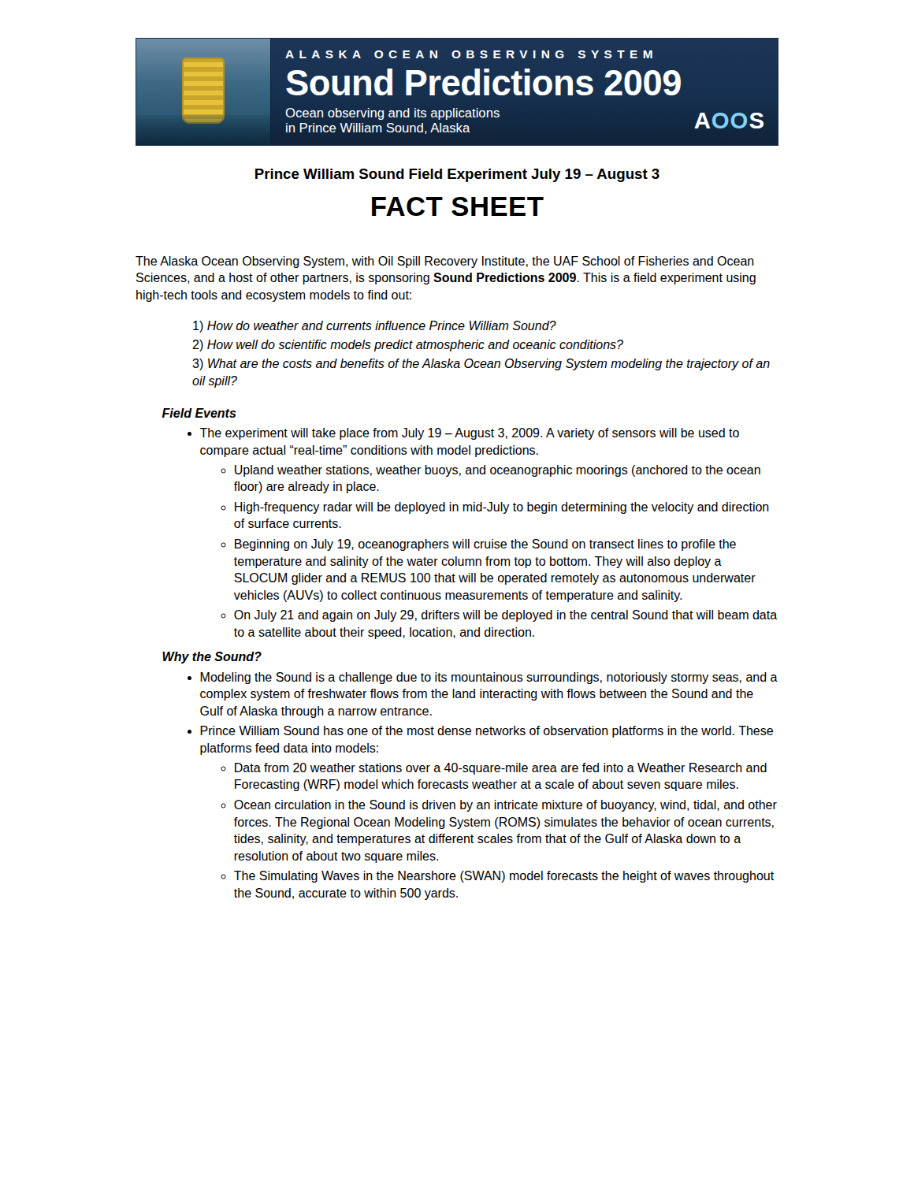Alaska Ocean Observing System
Sound Predictions 2009
Ocean observing and its applications
in Prince William Sound, Alaska
AOOS
Prince William Sound Field Experiment July 19 – August 3
FACT SHEET
The Alaska Ocean Observing System, with Oil Spill Recovery Institute, the UAF School of Fisheries and Ocean Sciences, and a host of other partners, is sponsoring Sound Predictions 2009. This is a field experiment using high-tech tools and ecosystem models to find out:
1) How do weather and currents influence Prince William Sound?
2) How well do scientific models predict atmospheric and oceanic conditions?
3) What are the costs and benefits of the Alaska Ocean Observing System modeling the trajectory of an oil spill?
Field Events
The experiment will take place from July 19 – August 3, 2009. A variety of sensors will be used to compare actual “real-time” conditions with model predictions.
Upland weather stations, weather buoys, and oceanographic moorings (anchored to the ocean floor) are already in place.
High-frequency radar will be deployed in mid-July to begin determining the velocity and direction of surface currents.
Beginning on July 19, oceanographers will cruise the Sound on transect lines to profile the temperature and salinity of the water column from top to bottom. They will also deploy a SLOCUM glider and a REMUS 100 that will be operated remotely as autonomous underwater vehicles (AUVs) to collect continuous measurements of temperature and salinity.
On July 21 and again on July 29, drifters will be deployed in the central Sound that will beam data to a satellite about their speed, location, and direction.
Why the Sound?
Modeling the Sound is a challenge due to its mountainous surroundings, notoriously stormy seas, and a complex system of freshwater flows from the land interacting with flows between the Sound and the Gulf of Alaska through a narrow entrance.
Prince William Sound has one of the most dense networks of observation platforms in the world. These platforms feed data into models:
Data from 20 weather stations over a 40-square-mile area are fed into a Weather Research and Forecasting (WRF) model which forecasts weather at a scale of about seven square miles.
Ocean circulation in the Sound is driven by an intricate mixture of buoyancy, wind, tidal, and other forces. The Regional Ocean Modeling System (ROMS) simulates the behavior of ocean currents, tides, salinity, and temperatures at different scales from that of the Gulf of Alaska down to a resolution of about two square miles.
The Simulating Waves in the Nearshore (SWAN) model forecasts the height of waves throughout the Sound, accurate to within 500 yards.